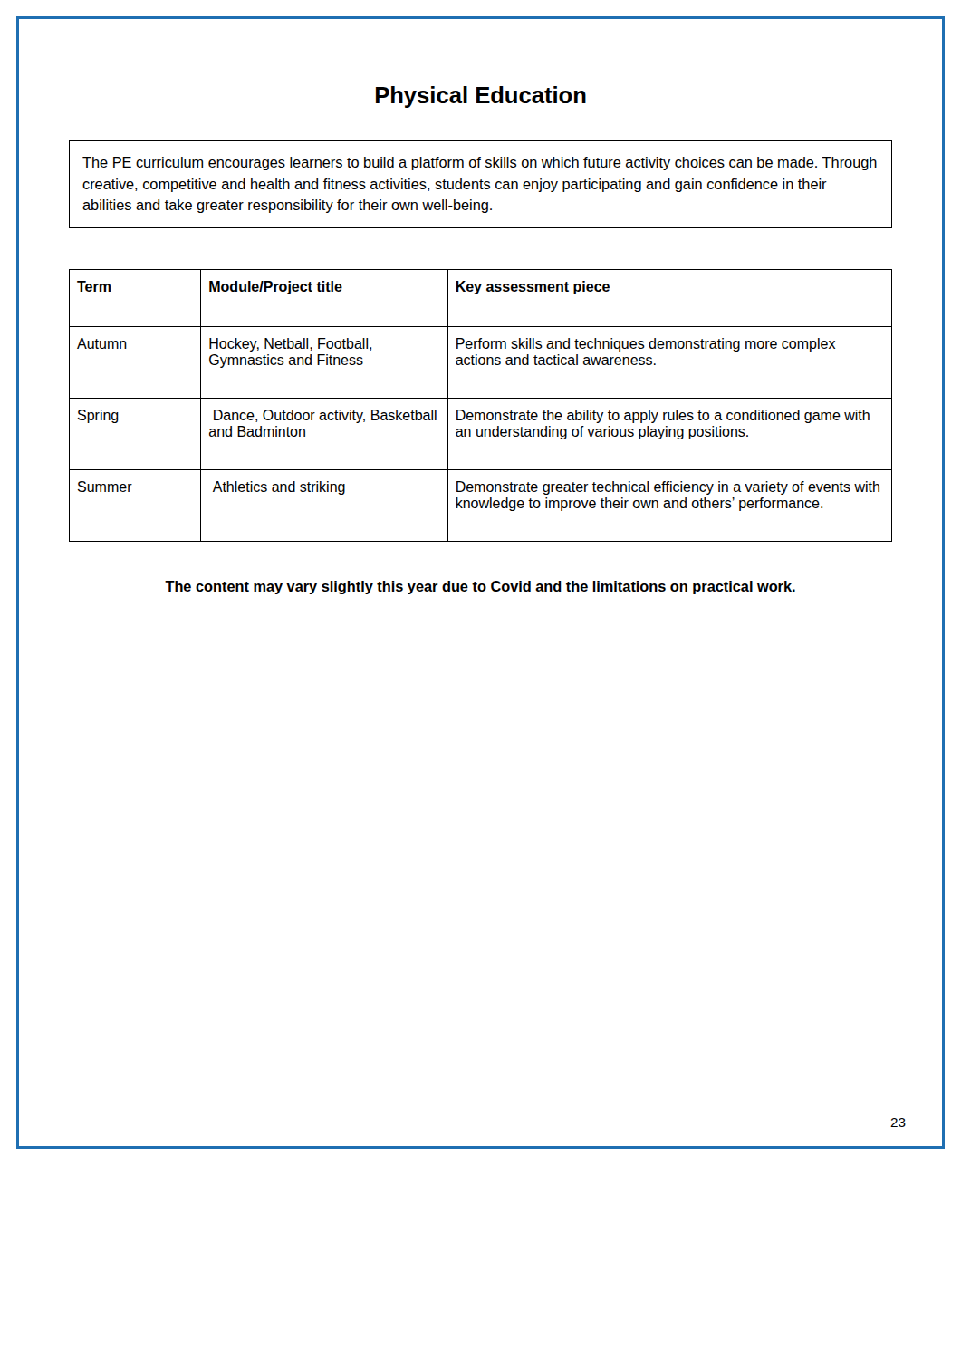Physical Education
The PE curriculum encourages learners to build a platform of skills on which future activity choices can be made. Through creative, competitive and health and fitness activities, students can enjoy participating and gain confidence in their abilities and take greater responsibility for their own well-being.
| Term | Module/Project title | Key assessment piece |
| --- | --- | --- |
| Autumn | Hockey, Netball, Football, Gymnastics and Fitness | Perform skills and techniques demonstrating more complex actions and tactical awareness. |
| Spring | Dance, Outdoor activity, Basketball and Badminton | Demonstrate the ability to apply rules to a conditioned game with an understanding of various playing positions. |
| Summer | Athletics and striking | Demonstrate greater technical efficiency in a variety of events with knowledge to improve their own and others’ performance. |
The content may vary slightly this year due to Covid and the limitations on practical work.
23